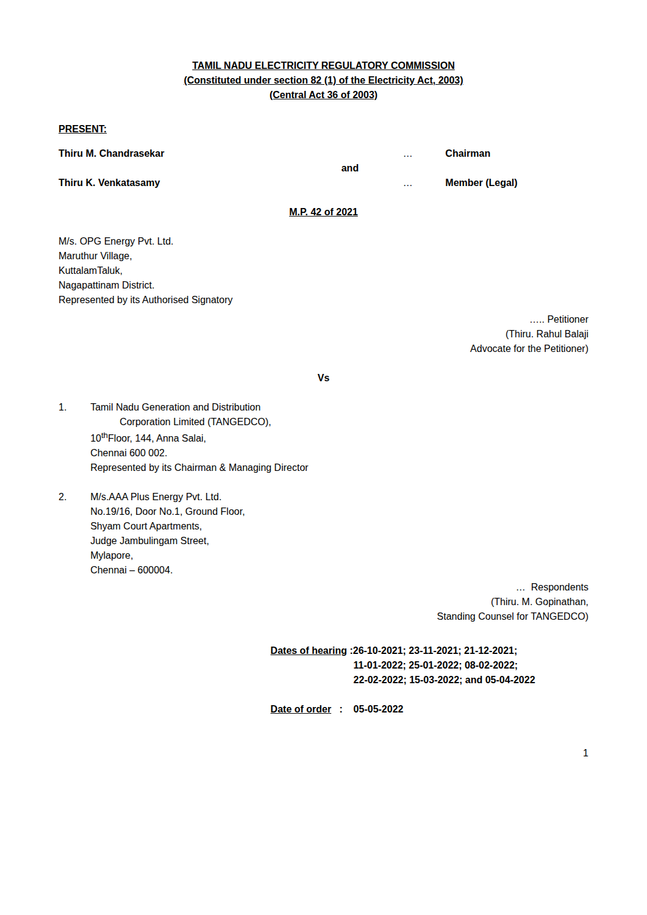TAMIL NADU ELECTRICITY REGULATORY COMMISSION
(Constituted under section 82 (1) of the Electricity Act, 2003)
(Central Act 36 of 2003)
PRESENT:
| Thiru M. Chandrasekar | | … | Chairman |
| | and | | |
| Thiru K. Venkatasamy | | … | Member (Legal) |
M.P. 42 of 2021
M/s. OPG Energy Pvt. Ltd.
Maruthur Village,
KuttalamTaluk,
Nagapattinam District.
Represented by its Authorised Signatory
….. Petitioner
(Thiru. Rahul Balaji
Advocate for the Petitioner)
Vs
| 1. | Tamil Nadu Generation and Distribution Corporation Limited (TANGEDCO), 10 th Floor, 144, Anna Salai, Chennai 600 002. Represented by its Chairman & Managing Director |
| 2. | M/s.AAA Plus Energy Pvt. Ltd. No.19/16, Door No.1, Ground Floor, Shyam Court Apartments, Judge Jambulingam Street, Mylapore, Chennai – 600004. |
… Respondents
(Thiru. M. Gopinathan,
Standing Counsel for TANGEDCO)
Dates of hearing :26-10-2021; 23-11-2021; 21-12-2021;
11-01-2022; 25-01-2022; 08-02-2022;
22-02-2022; 15-03-2022; and 05-04-2022
Date of order : 05-05-2022
1